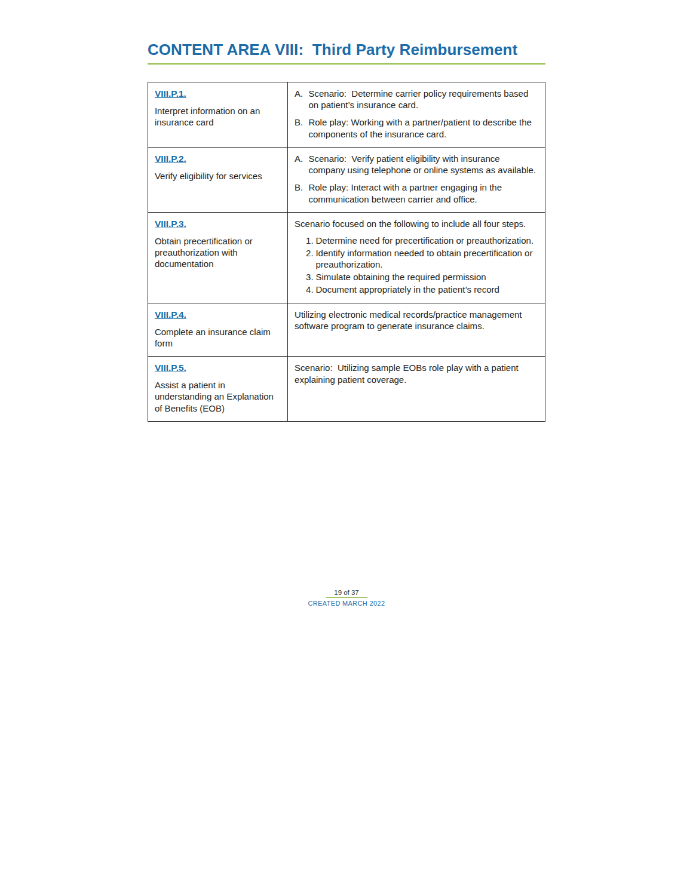Content Area VIII: Third Party Reimbursement
| VIII.P.1. Interpret information on an insurance card | A. Scenario: Determine carrier policy requirements based on patient’s insurance card. B. Role play: Working with a partner/patient to describe the components of the insurance card. |
| VIII.P.2. Verify eligibility for services | A. Scenario: Verify patient eligibility with insurance company using telephone or online systems as available. B. Role play: Interact with a partner engaging in the communication between carrier and office. |
| VIII.P.3. Obtain precertification or preauthorization with documentation | Scenario focused on the following to include all four steps. Determine need for precertification or preauthorization. Identify information needed to obtain precertification or preauthorization. Simulate obtaining the required permission Document appropriately in the patient’s record |
| VIII.P.4. Complete an insurance claim form | Utilizing electronic medical records/practice management software program to generate insurance claims. |
| VIII.P.5. Assist a patient in understanding an Explanation of Benefits (EOB) | Scenario: Utilizing sample EOBs role play with a patient explaining patient coverage. |
19 of 37 Created March 2022